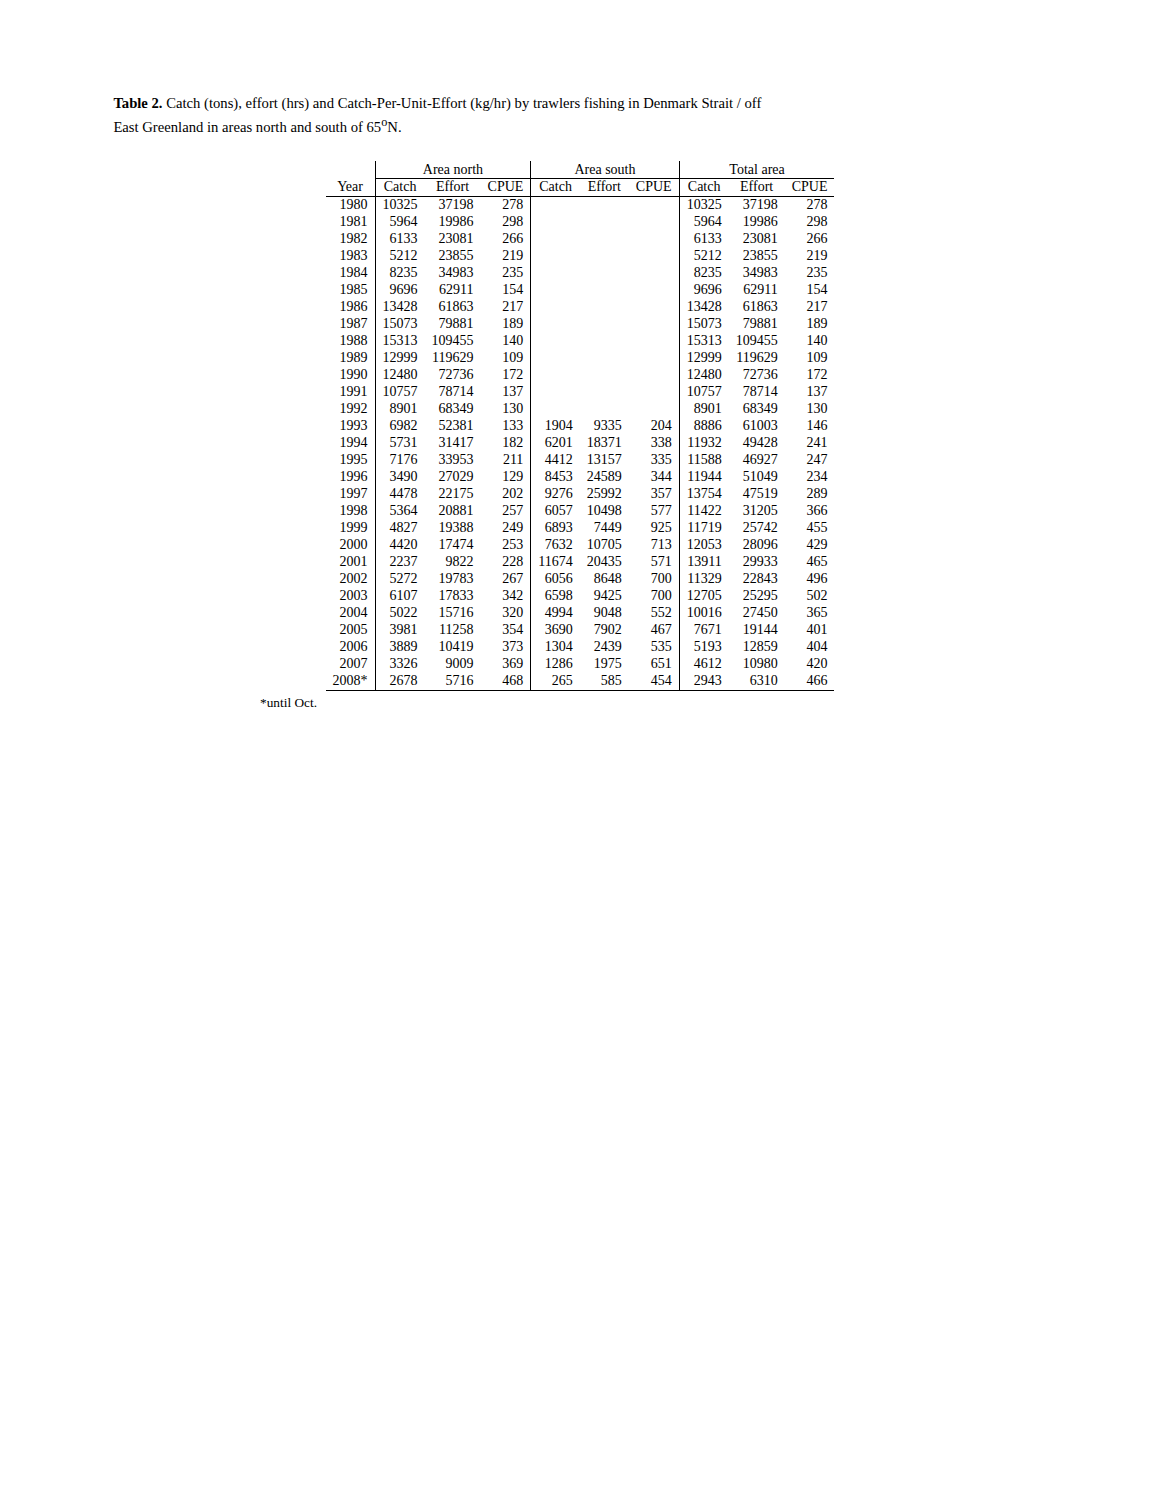Table 2. Catch (tons), effort (hrs) and Catch-Per-Unit-Effort (kg/hr) by trawlers fishing in Denmark Strait / off East Greenland in areas north and south of 65oN.
| | Area north | Area south | Total area |
| --- | --- | --- | --- |
| Year | Catch | Effort | CPUE | Catch | Effort | CPUE | Catch | Effort | CPUE |
| 1980 | 10325 | 37198 | 278 | | | | 10325 | 37198 | 278 |
| 1981 | 5964 | 19986 | 298 | | | | 5964 | 19986 | 298 |
| 1982 | 6133 | 23081 | 266 | | | | 6133 | 23081 | 266 |
| 1983 | 5212 | 23855 | 219 | | | | 5212 | 23855 | 219 |
| 1984 | 8235 | 34983 | 235 | | | | 8235 | 34983 | 235 |
| 1985 | 9696 | 62911 | 154 | | | | 9696 | 62911 | 154 |
| 1986 | 13428 | 61863 | 217 | | | | 13428 | 61863 | 217 |
| 1987 | 15073 | 79881 | 189 | | | | 15073 | 79881 | 189 |
| 1988 | 15313 | 109455 | 140 | | | | 15313 | 109455 | 140 |
| 1989 | 12999 | 119629 | 109 | | | | 12999 | 119629 | 109 |
| 1990 | 12480 | 72736 | 172 | | | | 12480 | 72736 | 172 |
| 1991 | 10757 | 78714 | 137 | | | | 10757 | 78714 | 137 |
| 1992 | 8901 | 68349 | 130 | | | | 8901 | 68349 | 130 |
| 1993 | 6982 | 52381 | 133 | 1904 | 9335 | 204 | 8886 | 61003 | 146 |
| 1994 | 5731 | 31417 | 182 | 6201 | 18371 | 338 | 11932 | 49428 | 241 |
| 1995 | 7176 | 33953 | 211 | 4412 | 13157 | 335 | 11588 | 46927 | 247 |
| 1996 | 3490 | 27029 | 129 | 8453 | 24589 | 344 | 11944 | 51049 | 234 |
| 1997 | 4478 | 22175 | 202 | 9276 | 25992 | 357 | 13754 | 47519 | 289 |
| 1998 | 5364 | 20881 | 257 | 6057 | 10498 | 577 | 11422 | 31205 | 366 |
| 1999 | 4827 | 19388 | 249 | 6893 | 7449 | 925 | 11719 | 25742 | 455 |
| 2000 | 4420 | 17474 | 253 | 7632 | 10705 | 713 | 12053 | 28096 | 429 |
| 2001 | 2237 | 9822 | 228 | 11674 | 20435 | 571 | 13911 | 29933 | 465 |
| 2002 | 5272 | 19783 | 267 | 6056 | 8648 | 700 | 11329 | 22843 | 496 |
| 2003 | 6107 | 17833 | 342 | 6598 | 9425 | 700 | 12705 | 25295 | 502 |
| 2004 | 5022 | 15716 | 320 | 4994 | 9048 | 552 | 10016 | 27450 | 365 |
| 2005 | 3981 | 11258 | 354 | 3690 | 7902 | 467 | 7671 | 19144 | 401 |
| 2006 | 3889 | 10419 | 373 | 1304 | 2439 | 535 | 5193 | 12859 | 404 |
| 2007 | 3326 | 9009 | 369 | 1286 | 1975 | 651 | 4612 | 10980 | 420 |
| 2008* | 2678 | 5716 | 468 | 265 | 585 | 454 | 2943 | 6310 | 466 |
*until Oct.